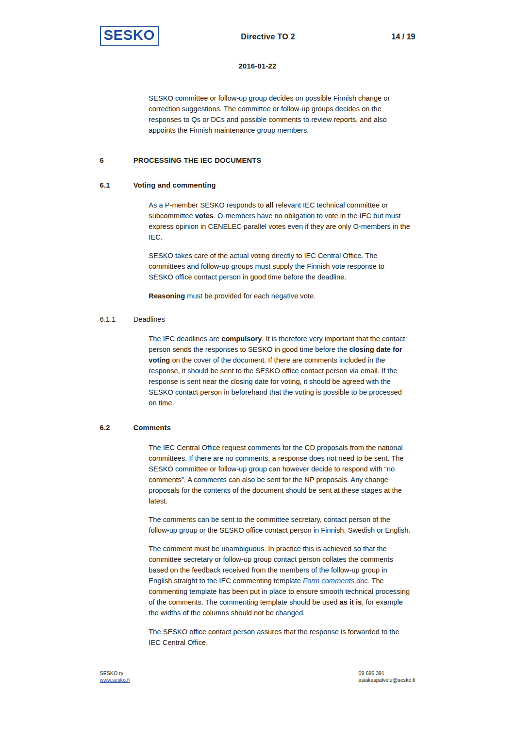SESKO
Directive TO 2
14 / 19
2016-01-22
SESKO committee or follow-up group decides on possible Finnish change or correction suggestions. The committee or follow-up groups decides on the responses to Qs or DCs and possible comments to review reports, and also appoints the Finnish maintenance group members.
6 PROCESSING THE IEC DOCUMENTS
6.1 Voting and commenting
As a P-member SESKO responds to all relevant IEC technical committee or subcommittee votes. O-members have no obligation to vote in the IEC but must express opinion in CENELEC parallel votes even if they are only O-members in the IEC.
SESKO takes care of the actual voting directly to IEC Central Office. The committees and follow-up groups must supply the Finnish vote response to SESKO office contact person in good time before the deadline.
Reasoning must be provided for each negative vote.
6.1.1 Deadlines
The IEC deadlines are compulsory. It is therefore very important that the contact person sends the responses to SESKO in good time before the closing date for voting on the cover of the document. If there are comments included in the response, it should be sent to the SESKO office contact person via email. If the response is sent near the closing date for voting, it should be agreed with the SESKO contact person in beforehand that the voting is possible to be processed on time.
6.2 Comments
The IEC Central Office request comments for the CD proposals from the national committees. If there are no comments, a response does not need to be sent. The SESKO committee or follow-up group can however decide to respond with “no comments”. A comments can also be sent for the NP proposals. Any change proposals for the contents of the document should be sent at these stages at the latest.
The comments can be sent to the committee secretary, contact person of the follow-up group or the SESKO office contact person in Finnish, Swedish or English.
The comment must be unambiguous. In practice this is achieved so that the committee secretary or follow-up group contact person collates the comments based on the feedback received from the members of the follow-up group in English straight to the IEC commenting template Form comments.doc. The commenting template has been put in place to ensure smooth technical processing of the comments. The commenting template should be used as it is, for example the widths of the columns should not be changed.
The SESKO office contact person assures that the response is forwarded to the IEC Central Office.
SESKO ry
www.sesko.fi
09 696 391
asiakaspalvelu@sesko.fi